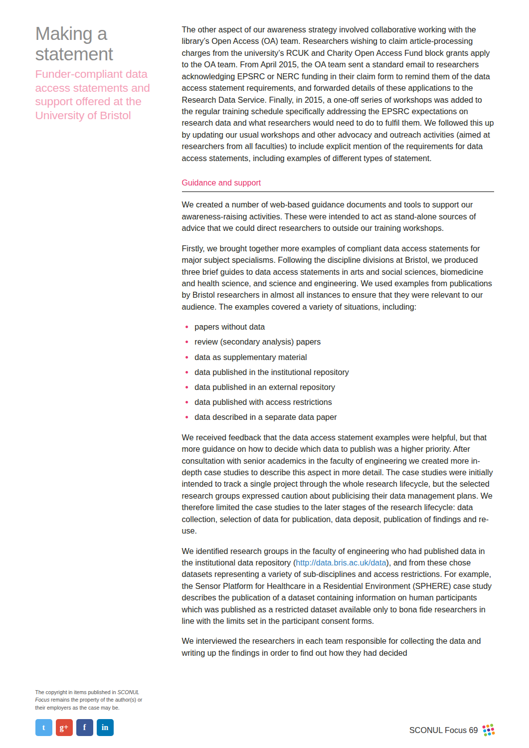Making a statement
Funder-compliant data access statements and support offered at the University of Bristol
The other aspect of our awareness strategy involved collaborative working with the library’s Open Access (OA) team. Researchers wishing to claim article-processing charges from the university’s RCUK and Charity Open Access Fund block grants apply to the OA team. From April 2015, the OA team sent a standard email to researchers acknowledging EPSRC or NERC funding in their claim form to remind them of the data access statement requirements, and forwarded details of these applications to the Research Data Service. Finally, in 2015, a one-off series of workshops was added to the regular training schedule specifically addressing the EPSRC expectations on research data and what researchers would need to do to fulfil them. We followed this up by updating our usual workshops and other advocacy and outreach activities (aimed at researchers from all faculties) to include explicit mention of the requirements for data access statements, including examples of different types of statement.
Guidance and support
We created a number of web-based guidance documents and tools to support our awareness-raising activities. These were intended to act as stand-alone sources of advice that we could direct researchers to outside our training workshops.
Firstly, we brought together more examples of compliant data access statements for major subject specialisms. Following the discipline divisions at Bristol, we produced three brief guides to data access statements in arts and social sciences, biomedicine and health science, and science and engineering. We used examples from publications by Bristol researchers in almost all instances to ensure that they were relevant to our audience. The examples covered a variety of situations, including:
papers without data
review (secondary analysis) papers
data as supplementary material
data published in the institutional repository
data published in an external repository
data published with access restrictions
data described in a separate data paper
We received feedback that the data access statement examples were helpful, but that more guidance on how to decide which data to publish was a higher priority. After consultation with senior academics in the faculty of engineering we created more in-depth case studies to describe this aspect in more detail. The case studies were initially intended to track a single project through the whole research lifecycle, but the selected research groups expressed caution about publicising their data management plans. We therefore limited the case studies to the later stages of the research lifecycle: data collection, selection of data for publication, data deposit, publication of findings and re-use.
We identified research groups in the faculty of engineering who had published data in the institutional data repository (http://data.bris.ac.uk/data), and from these chose datasets representing a variety of sub-disciplines and access restrictions. For example, the Sensor Platform for Healthcare in a Residential Environment (SPHERE) case study describes the publication of a dataset containing information on human participants which was published as a restricted dataset available only to bona fide researchers in line with the limits set in the participant consent forms.
We interviewed the researchers in each team responsible for collecting the data and writing up the findings in order to find out how they had decided
The copyright in items published in SCONUL Focus remains the property of the author(s) or their employers as the case may be.
t g+ f in
SCONUL Focus 69